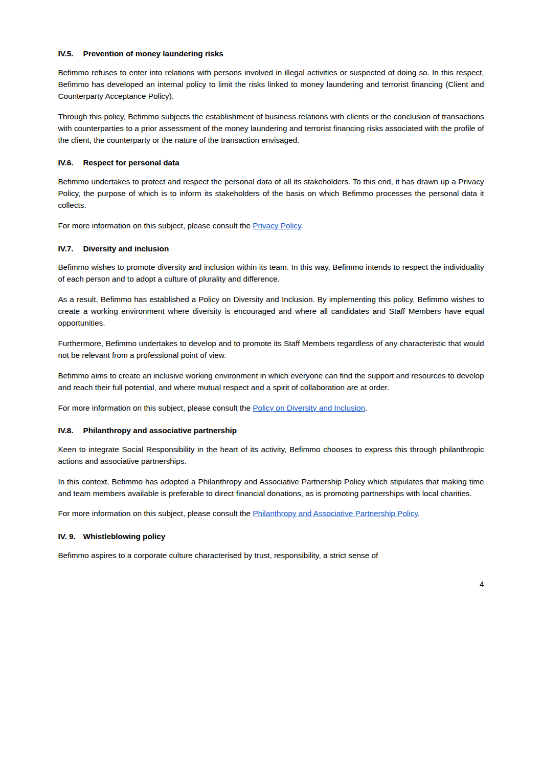IV.5. Prevention of money laundering risks
Befimmo refuses to enter into relations with persons involved in illegal activities or suspected of doing so. In this respect, Befimmo has developed an internal policy to limit the risks linked to money laundering and terrorist financing (Client and Counterparty Acceptance Policy).
Through this policy, Befimmo subjects the establishment of business relations with clients or the conclusion of transactions with counterparties to a prior assessment of the money laundering and terrorist financing risks associated with the profile of the client, the counterparty or the nature of the transaction envisaged.
IV.6. Respect for personal data
Befimmo undertakes to protect and respect the personal data of all its stakeholders. To this end, it has drawn up a Privacy Policy, the purpose of which is to inform its stakeholders of the basis on which Befimmo processes the personal data it collects.
For more information on this subject, please consult the Privacy Policy.
IV.7. Diversity and inclusion
Befimmo wishes to promote diversity and inclusion within its team. In this way, Befimmo intends to respect the individuality of each person and to adopt a culture of plurality and difference.
As a result, Befimmo has established a Policy on Diversity and Inclusion. By implementing this policy, Befimmo wishes to create a working environment where diversity is encouraged and where all candidates and Staff Members have equal opportunities.
Furthermore, Befimmo undertakes to develop and to promote its Staff Members regardless of any characteristic that would not be relevant from a professional point of view.
Befimmo aims to create an inclusive working environment in which everyone can find the support and resources to develop and reach their full potential, and where mutual respect and a spirit of collaboration are at order.
For more information on this subject, please consult the Policy on Diversity and Inclusion.
IV.8. Philanthropy and associative partnership
Keen to integrate Social Responsibility in the heart of its activity, Befimmo chooses to express this through philanthropic actions and associative partnerships.
In this context, Befimmo has adopted a Philanthropy and Associative Partnership Policy which stipulates that making time and team members available is preferable to direct financial donations, as is promoting partnerships with local charities.
For more information on this subject, please consult the Philanthropy and Associative Partnership Policy.
IV. 9. Whistleblowing policy
Befimmo aspires to a corporate culture characterised by trust, responsibility, a strict sense of
4